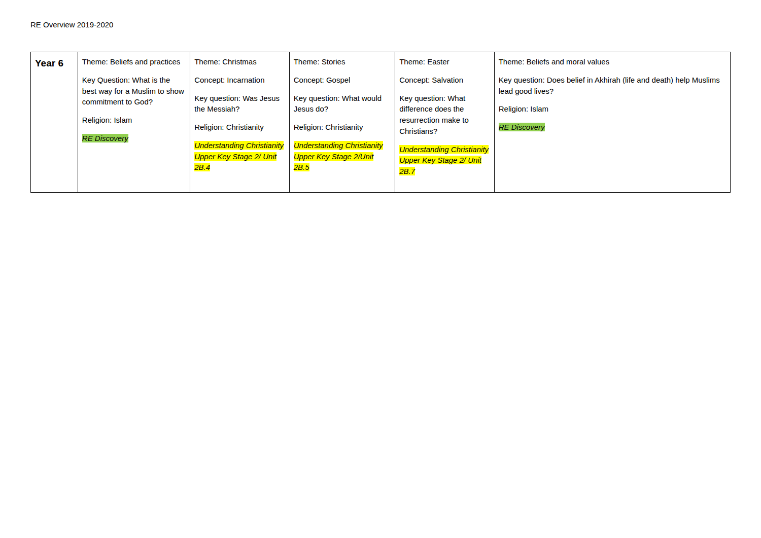RE Overview 2019-2020
| Year 6 | Theme: Beliefs and practices Key Question: What is the best way for a Muslim to show commitment to God? Religion: Islam RE Discovery | Theme: Christmas Concept: Incarnation Key question: Was Jesus the Messiah? Religion: Christianity Understanding Christianity Upper Key Stage 2/ Unit 2B.4 | Theme: Stories Concept: Gospel Key question: What would Jesus do? Religion: Christianity Understanding Christianity Upper Key Stage 2/Unit 2B.5 | Theme: Easter Concept: Salvation Key question: What difference does the resurrection make to Christians? Understanding Christianity Upper Key Stage 2/ Unit 2B.7 | Theme: Beliefs and moral values Key question: Does belief in Akhirah (life and death) help Muslims lead good lives? Religion: Islam RE Discovery |